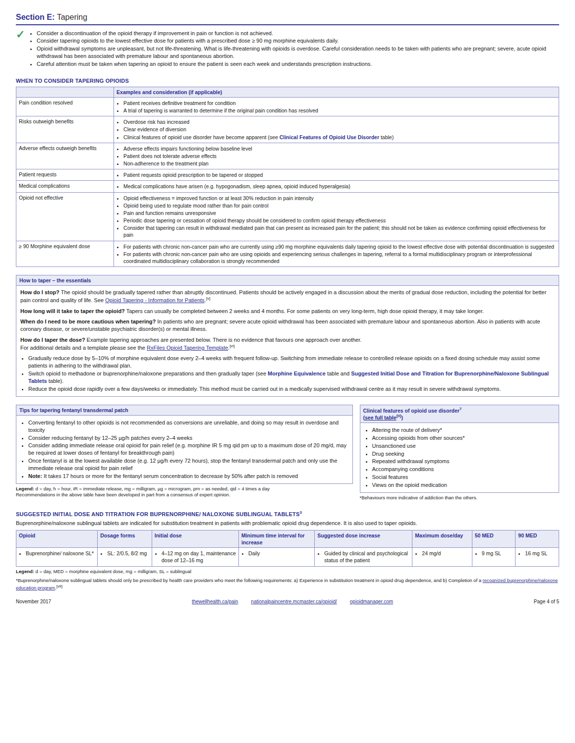Section E: Tapering
✓
Consider a discontinuation of the opioid therapy if improvement in pain or function is not achieved.
Consider tapering opioids to the lowest effective dose for patients with a prescribed dose ≥ 90 mg morphine equivalents daily.
Opioid withdrawal symptoms are unpleasant, but not life-threatening. What is life-threatening with opioids is overdose. Careful consideration needs to be taken with patients who are pregnant; severe, acute opioid withdrawal has been associated with premature labour and spontaneous abortion.
Careful attention must be taken when tapering an opioid to ensure the patient is seen each week and understands prescription instructions.
When to consider tapering opioids
| | Examples and consideration (if applicable) |
| --- | --- |
| Pain condition resolved | Patient receives definitive treatment for condition A trial of tapering is warranted to determine if the original pain condition has resolved |
| Risks outweigh benefits | Overdose risk has increased Clear evidence of diversion Clinical features of opioid use disorder have become apparent (see Clinical Features of Opioid Use Disorder table) |
| Adverse effects outweigh benefits | Adverse effects impairs functioning below baseline level Patient does not tolerate adverse effects Non-adherence to the treatment plan |
| Patient requests | Patient requests opioid prescription to be tapered or stopped |
| Medical complications | Medical complications have arisen (e.g. hypogonadism, sleep apnea, opioid induced hyperalgesia) |
| Opioid not effective | Opioid effectiveness = improved function or at least 30% reduction in pain intensity Opioid being used to regulate mood rather than for pain control Pain and function remains unresponsive Periodic dose tapering or cessation of opioid therapy should be considered to confirm opioid therapy effectiveness Consider that tapering can result in withdrawal mediated pain that can present as increased pain for the patient; this should not be taken as evidence confirming opioid effectiveness for pain |
| ≥ 90 Morphine equivalent dose | For patients with chronic non-cancer pain who are currently using ≥90 mg morphine equivalents daily tapering opioid to the lowest effective dose with potential discontinuation is suggested For patients with chronic non-cancer pain who are using opioids and experiencing serious challenges in tapering, referral to a formal multidisciplinary program or interprofessional coordinated multidisciplinary collaboration is strongly recommended |
How to taper – the essentials
How do I stop? The opioid should be gradually tapered rather than abruptly discontinued. Patients should be actively engaged in a discussion about the merits of gradual dose reduction, including the potential for better pain control and quality of life. See Opioid Tapering - Information for Patients.[v]
How long will it take to taper the opioid? Tapers can usually be completed between 2 weeks and 4 months. For some patients on very long-term, high dose opioid therapy, it may take longer.
When do I need to be more cautious when tapering? In patients who are pregnant; severe acute opioid withdrawal has been associated with premature labour and spontaneous abortion. Also in patients with acute coronary disease, or severe/unstable psychiatric disorder(s) or mental illness.
How do I taper the dose? Example tapering approaches are presented below. There is no evidence that favours one approach over another.
For additional details and a template please see the RxFiles Opioid Tapering Template.[vi]
Gradually reduce dose by 5–10% of morphine equivalent dose every 2–4 weeks with frequent follow-up. Switching from immediate release to controlled release opioids on a fixed dosing schedule may assist some patients in adhering to the withdrawal plan.
Switch opioid to methadone or buprenorphine/naloxone preparations and then gradually taper (see Morphine Equivalence table and Suggested Initial Dose and Titration for Buprenorphine/Naloxone Sublingual Tablets table).
Reduce the opioid dose rapidly over a few days/weeks or immediately. This method must be carried out in a medically supervised withdrawal centre as it may result in severe withdrawal symptoms.
Tips for tapering fentanyl transdermal patch
Converting fentanyl to other opioids is not recommended as conversions are unreliable, and doing so may result in overdose and toxicity
Consider reducing fentanyl by 12–25 µg/h patches every 2–4 weeks
Consider adding immediate release oral opioid for pain relief (e.g. morphine IR 5 mg qid prn up to a maximum dose of 20 mg/d, may be required at lower doses of fentanyl for breakthrough pain)
Once fentanyl is at the lowest available dose (e.g. 12 µg/h every 72 hours), stop the fentanyl transdermal patch and only use the immediate release oral opioid for pain relief
Note: It takes 17 hours or more for the fentanyl serum concentration to decrease by 50% after patch is removed
Legend: d = day, h = hour, IR = immediate release, mg = milligram, µg = microgram, prn = as needed, qid = 4 times a day
Recommendations in the above table have been developed in part from a consensus of expert opinion.
Clinical features of opioid use disorder7
(see full table[ii])
Altering the route of delivery*
Accessing opioids from other sources*
Unsanctioned use
Drug seeking
Repeated withdrawal symptoms
Accompanying conditions
Social features
Views on the opioid medication
*Behaviours more indicative of addiction than the others.
Suggested initial dose and titration for buprenorphine/ naloxone sublingual tablets3
Buprenorphine/naloxone sublingual tablets are indicated for substitution treatment in patients with problematic opioid drug dependence. It is also used to taper opioids.
| Opioid | Dosage forms | Initial dose | Minimum time interval for increase | Suggested dose increase | Maximum dose/day | 50 MED | 90 MED |
| --- | --- | --- | --- | --- | --- | --- | --- |
| Buprenorphine/ naloxone SL* | SL: 2/0.5, 8/2 mg | 4–12 mg on day 1, maintenance dose of 12–16 mg | Daily | Guided by clinical and psychological status of the patient | 24 mg/d | 9 mg SL | 16 mg SL |
Legend: d = day, MED = morphine equivalent dose, mg = milligram, SL = sublingual
*Buprenorphine/naloxone sublingual tablets should only be prescribed by health care providers who meet the following requirements: a) Experience in substitution treatment in opioid drug dependence, and b) Completion of a recognized buprenorphine/naloxone education program.[vii]
November 2017
thewellhealth.ca/pain nationalpaincentre.mcmaster.ca/opioid/ opioidmanager.com
Page 4 of 5